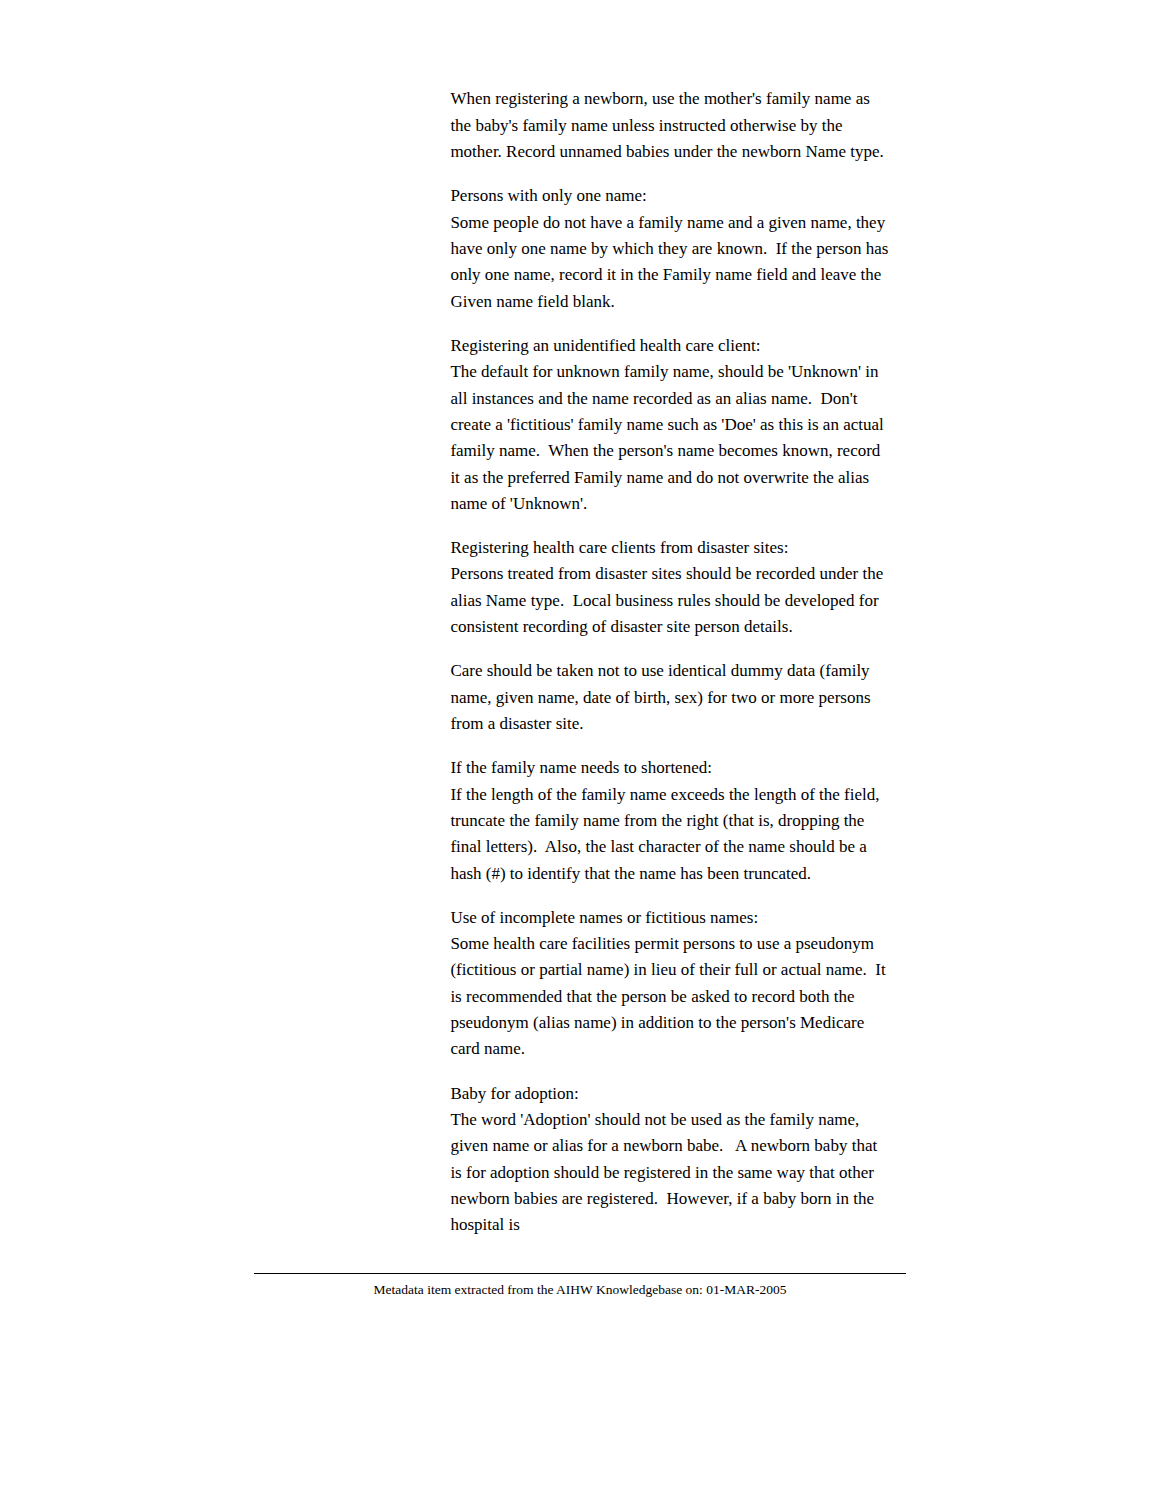When registering a newborn, use the mother's family name as the baby's family name unless instructed otherwise by the mother. Record unnamed babies under the newborn Name type.
Persons with only one name:
Some people do not have a family name and a given name, they have only one name by which they are known. If the person has only one name, record it in the Family name field and leave the Given name field blank.
Registering an unidentified health care client:
The default for unknown family name, should be 'Unknown' in all instances and the name recorded as an alias name. Don't create a 'fictitious' family name such as 'Doe' as this is an actual family name. When the person's name becomes known, record it as the preferred Family name and do not overwrite the alias name of 'Unknown'.
Registering health care clients from disaster sites:
Persons treated from disaster sites should be recorded under the alias Name type. Local business rules should be developed for consistent recording of disaster site person details.
Care should be taken not to use identical dummy data (family name, given name, date of birth, sex) for two or more persons from a disaster site.
If the family name needs to shortened:
If the length of the family name exceeds the length of the field, truncate the family name from the right (that is, dropping the final letters). Also, the last character of the name should be a hash (#) to identify that the name has been truncated.
Use of incomplete names or fictitious names:
Some health care facilities permit persons to use a pseudonym (fictitious or partial name) in lieu of their full or actual name. It is recommended that the person be asked to record both the pseudonym (alias name) in addition to the person's Medicare card name.
Baby for adoption:
The word 'Adoption' should not be used as the family name, given name or alias for a newborn babe. A newborn baby that is for adoption should be registered in the same way that other newborn babies are registered. However, if a baby born in the hospital is
Metadata item extracted from the AIHW Knowledgebase on: 01-MAR-2005